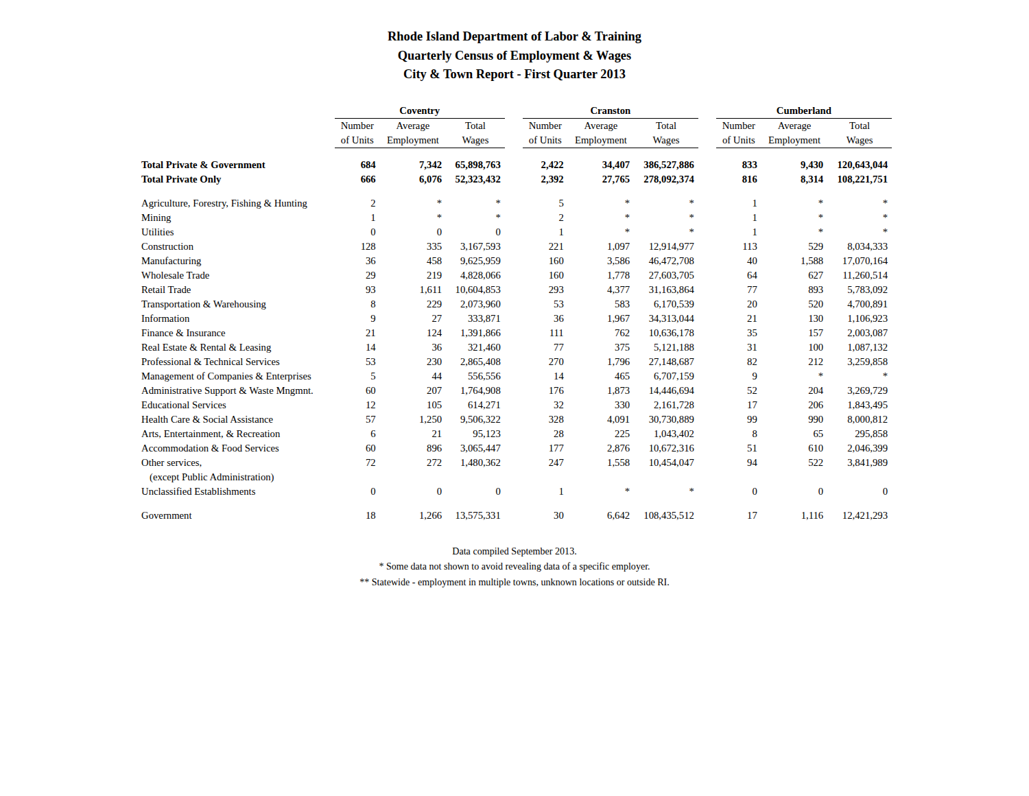Rhode Island Department of Labor & Training
Quarterly Census of Employment & Wages
City & Town Report - First Quarter 2013
| | Coventry | | Cranston | | Cumberland |
| --- | --- | --- | --- | --- | --- |
| | Number | Average | Total | | Number | Average | Total | | Number | Average | Total |
| | of Units | Employment | Wages | | of Units | Employment | Wages | | of Units | Employment | Wages |
| Total Private & Government | 684 | 7,342 | 65,898,763 | | 2,422 | 34,407 | 386,527,886 | | 833 | 9,430 | 120,643,044 |
| Total Private Only | 666 | 6,076 | 52,323,432 | | 2,392 | 27,765 | 278,092,374 | | 816 | 8,314 | 108,221,751 |
| Agriculture, Forestry, Fishing & Hunting | 2 | * | * | | 5 | * | * | | 1 | * | * |
| Mining | 1 | * | * | | 2 | * | * | | 1 | * | * |
| Utilities | 0 | 0 | 0 | | 1 | * | * | | 1 | * | * |
| Construction | 128 | 335 | 3,167,593 | | 221 | 1,097 | 12,914,977 | | 113 | 529 | 8,034,333 |
| Manufacturing | 36 | 458 | 9,625,959 | | 160 | 3,586 | 46,472,708 | | 40 | 1,588 | 17,070,164 |
| Wholesale Trade | 29 | 219 | 4,828,066 | | 160 | 1,778 | 27,603,705 | | 64 | 627 | 11,260,514 |
| Retail Trade | 93 | 1,611 | 10,604,853 | | 293 | 4,377 | 31,163,864 | | 77 | 893 | 5,783,092 |
| Transportation & Warehousing | 8 | 229 | 2,073,960 | | 53 | 583 | 6,170,539 | | 20 | 520 | 4,700,891 |
| Information | 9 | 27 | 333,871 | | 36 | 1,967 | 34,313,044 | | 21 | 130 | 1,106,923 |
| Finance & Insurance | 21 | 124 | 1,391,866 | | 111 | 762 | 10,636,178 | | 35 | 157 | 2,003,087 |
| Real Estate & Rental & Leasing | 14 | 36 | 321,460 | | 77 | 375 | 5,121,188 | | 31 | 100 | 1,087,132 |
| Professional & Technical Services | 53 | 230 | 2,865,408 | | 270 | 1,796 | 27,148,687 | | 82 | 212 | 3,259,858 |
| Management of Companies & Enterprises | 5 | 44 | 556,556 | | 14 | 465 | 6,707,159 | | 9 | * | * |
| Administrative Support & Waste Mngmnt. | 60 | 207 | 1,764,908 | | 176 | 1,873 | 14,446,694 | | 52 | 204 | 3,269,729 |
| Educational Services | 12 | 105 | 614,271 | | 32 | 330 | 2,161,728 | | 17 | 206 | 1,843,495 |
| Health Care & Social Assistance | 57 | 1,250 | 9,506,322 | | 328 | 4,091 | 30,730,889 | | 99 | 990 | 8,000,812 |
| Arts, Entertainment, & Recreation | 6 | 21 | 95,123 | | 28 | 225 | 1,043,402 | | 8 | 65 | 295,858 |
| Accommodation & Food Services | 60 | 896 | 3,065,447 | | 177 | 2,876 | 10,672,316 | | 51 | 610 | 2,046,399 |
| Other services, | 72 | 272 | 1,480,362 | | 247 | 1,558 | 10,454,047 | | 94 | 522 | 3,841,989 |
| (except Public Administration) | | | | | | | | | | | |
| Unclassified Establishments | 0 | 0 | 0 | | 1 | * | * | | 0 | 0 | 0 |
| Government | 18 | 1,266 | 13,575,331 | | 30 | 6,642 | 108,435,512 | | 17 | 1,116 | 12,421,293 |
Data compiled September 2013.
* Some data not shown to avoid revealing data of a specific employer.
** Statewide - employment in multiple towns, unknown locations or outside RI.